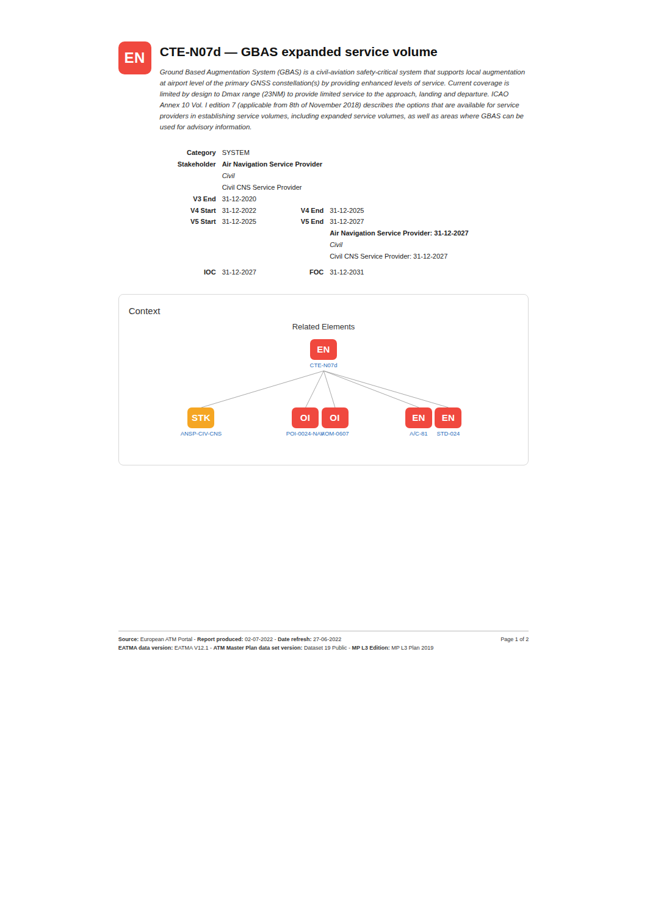EN
CTE-N07d — GBAS expanded service volume
Ground Based Augmentation System (GBAS) is a civil-aviation safety-critical system that supports local augmentation at airport level of the primary GNSS constellation(s) by providing enhanced levels of service. Current coverage is limited by design to Dmax range (23NM) to provide limited service to the approach, landing and departure. ICAO Annex 10 Vol. I edition 7 (applicable from 8th of November 2018) describes the options that are available for service providers in establishing service volumes, including expanded service volumes, as well as areas where GBAS can be used for advisory information.
| Category | SYSTEM |
| Stakeholder | Air Navigation Service Provider |
| | Civil |
| | Civil CNS Service Provider |
| V3 End | 31-12-2020 | | |
| V4 Start | 31-12-2022 | V4 End | 31-12-2025 |
| V5 Start | 31-12-2025 | V5 End | 31-12-2027 |
| | | | Air Navigation Service Provider: 31-12-2027 |
| | | | Civil |
| | | | Civil CNS Service Provider: 31-12-2027 |
| IOC | 31-12-2027 | FOC | 31-12-2031 |
Context
Related Elements
EN
CTE-N07d
STK
ANSP-CIV-CNS
OI
POI-0024-NAV
OI
AOM-0607
EN
A/C-81
EN
STD-024
Source: European ATM Portal - Report produced: 02-07-2022 - Date refresh: 27-06-2022
EATMA data version: EATMA V12.1 - ATM Master Plan data set version: Dataset 19 Public - MP L3 Edition: MP L3 Plan 2019
Page 1 of 2